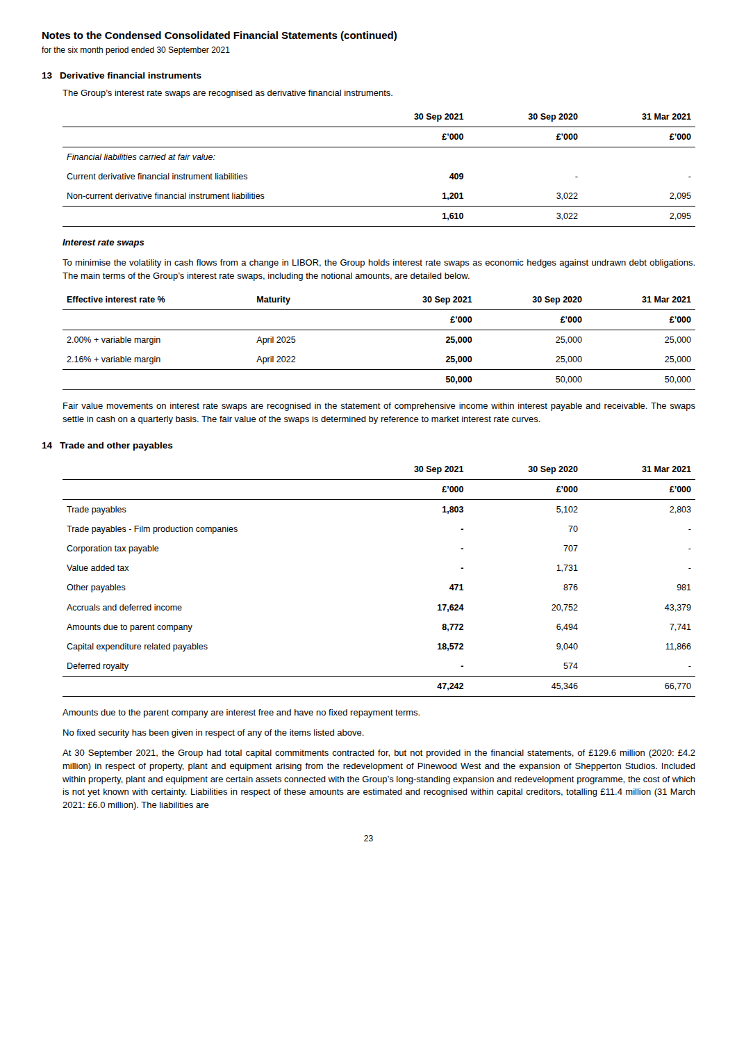Notes to the Condensed Consolidated Financial Statements (continued)
for the six month period ended 30 September 2021
13 Derivative financial instruments
The Group’s interest rate swaps are recognised as derivative financial instruments.
| | 30 Sep 2021 | 30 Sep 2020 | 31 Mar 2021 |
| --- | --- | --- | --- |
| | £’000 | £’000 | £’000 |
| Financial liabilities carried at fair value: | | | |
| Current derivative financial instrument liabilities | 409 | - | - |
| Non-current derivative financial instrument liabilities | 1,201 | 3,022 | 2,095 |
| | 1,610 | 3,022 | 2,095 |
Interest rate swaps
To minimise the volatility in cash flows from a change in LIBOR, the Group holds interest rate swaps as economic hedges against undrawn debt obligations. The main terms of the Group’s interest rate swaps, including the notional amounts, are detailed below.
| Effective interest rate % | Maturity | 30 Sep 2021 | 30 Sep 2020 | 31 Mar 2021 |
| --- | --- | --- | --- | --- |
| | | £’000 | £’000 | £’000 |
| 2.00% + variable margin | April 2025 | 25,000 | 25,000 | 25,000 |
| 2.16% + variable margin | April 2022 | 25,000 | 25,000 | 25,000 |
| | | 50,000 | 50,000 | 50,000 |
Fair value movements on interest rate swaps are recognised in the statement of comprehensive income within interest payable and receivable. The swaps settle in cash on a quarterly basis. The fair value of the swaps is determined by reference to market interest rate curves.
14 Trade and other payables
| | 30 Sep 2021 | 30 Sep 2020 | 31 Mar 2021 |
| --- | --- | --- | --- |
| | £’000 | £’000 | £’000 |
| Trade payables | 1,803 | 5,102 | 2,803 |
| Trade payables - Film production companies | - | 70 | - |
| Corporation tax payable | - | 707 | - |
| Value added tax | - | 1,731 | - |
| Other payables | 471 | 876 | 981 |
| Accruals and deferred income | 17,624 | 20,752 | 43,379 |
| Amounts due to parent company | 8,772 | 6,494 | 7,741 |
| Capital expenditure related payables | 18,572 | 9,040 | 11,866 |
| Deferred royalty | - | 574 | - |
| | 47,242 | 45,346 | 66,770 |
Amounts due to the parent company are interest free and have no fixed repayment terms.
No fixed security has been given in respect of any of the items listed above.
At 30 September 2021, the Group had total capital commitments contracted for, but not provided in the financial statements, of £129.6 million (2020: £4.2 million) in respect of property, plant and equipment arising from the redevelopment of Pinewood West and the expansion of Shepperton Studios. Included within property, plant and equipment are certain assets connected with the Group’s long-standing expansion and redevelopment programme, the cost of which is not yet known with certainty. Liabilities in respect of these amounts are estimated and recognised within capital creditors, totalling £11.4 million (31 March 2021: £6.0 million). The liabilities are
23